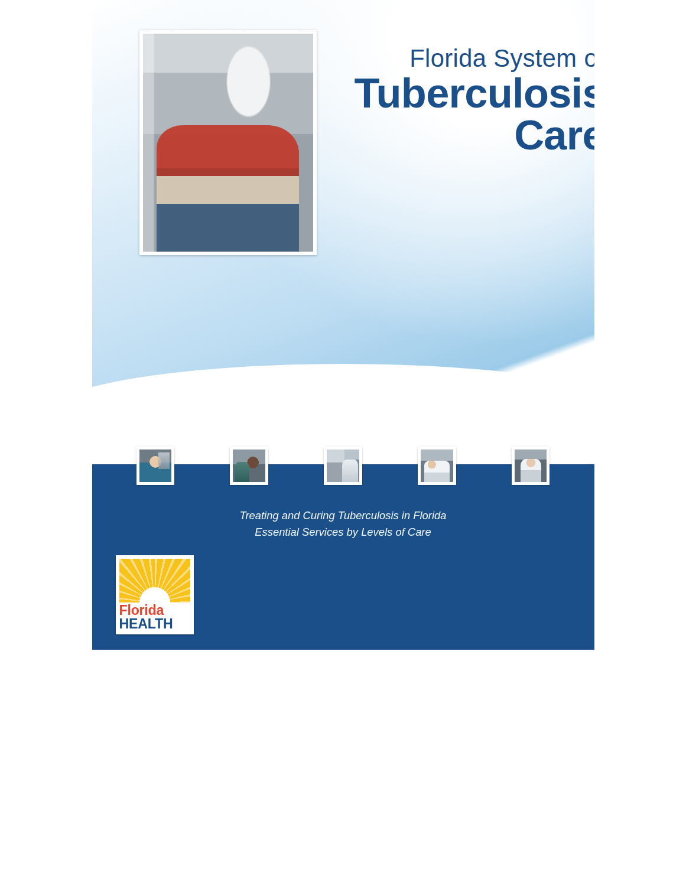Florida System of Tuberculosis Care
Treating and Curing Tuberculosis in Florida Essential Services by Levels of Care
Florida
HEALTH